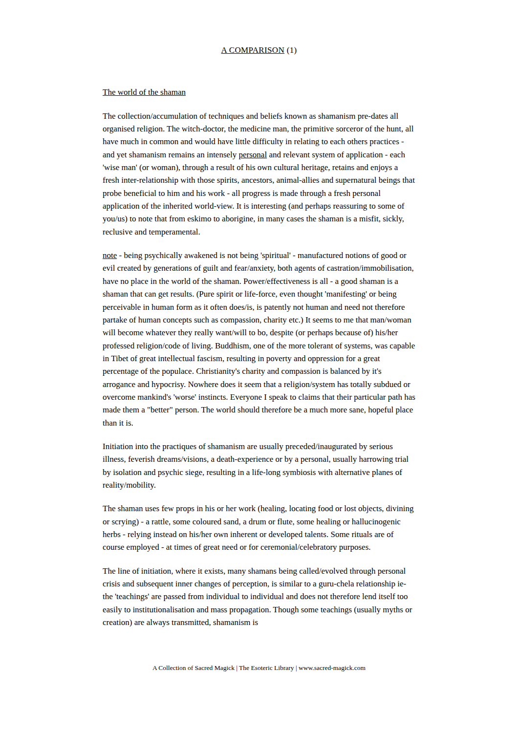A COMPARISON (1)
The world of the shaman
The collection/accumulation of techniques and beliefs known as shamanism pre-dates all organised religion. The witch-doctor, the medicine man, the primitive sorceror of the hunt, all have much in common and would have little difficulty in relating to each others practices - and yet shamanism remains an intensely personal and relevant system of application - each 'wise man' (or woman), through a result of his own cultural heritage, retains and enjoys a fresh inter-relationship with those spirits, ancestors, animal-allies and supernatural beings that probe beneficial to him and his work - all progress is made through a fresh personal application of the inherited world-view. It is interesting (and perhaps reassuring to some of you/us) to note that from eskimo to aborigine, in many cases the shaman is a misfit, sickly, reclusive and temperamental.
note - being psychically awakened is not being 'spiritual' - manufactured notions of good or evil created by generations of guilt and fear/anxiety, both agents of castration/immobilisation, have no place in the world of the shaman. Power/effectiveness is all - a good shaman is a shaman that can get results. (Pure spirit or life-force, even thought 'manifesting' or being perceivable in human form as it often does/is, is patently not human and need not therefore partake of human concepts such as compassion, charity etc.) It seems to me that man/woman will become whatever they really want/will to bo, despite (or perhaps because of) his/her professed religion/code of living. Buddhism, one of the more tolerant of systems, was capable in Tibet of great intellectual fascism, resulting in poverty and oppression for a great percentage of the populace. Christianity's charity and compassion is balanced by it's arrogance and hypocrisy. Nowhere does it seem that a religion/system has totally subdued or overcome mankind's 'worse' instincts. Everyone I speak to claims that their particular path has made them a "better" person. The world should therefore be a much more sane, hopeful place than it is.
Initiation into the practiques of shamanism are usually preceded/inaugurated by serious illness, feverish dreams/visions, a death-experience or by a personal, usually harrowing trial by isolation and psychic siege, resulting in a life-long symbiosis with alternative planes of reality/mobility.
The shaman uses few props in his or her work (healing, locating food or lost objects, divining or scrying) - a rattle, some coloured sand, a drum or flute, some healing or hallucinogenic herbs - relying instead on his/her own inherent or developed talents. Some rituals are of course employed - at times of great need or for ceremonial/celebratory purposes.
The line of initiation, where it exists, many shamans being called/evolved through personal crisis and subsequent inner changes of perception, is similar to a guru-chela relationship ie- the 'teachings' are passed from individual to individual and does not therefore lend itself too easily to institutionalisation and mass propagation. Though some teachings (usually myths or creation) are always transmitted, shamanism is
A Collection of Sacred Magick | The Esoteric Library | www.sacred-magick.com